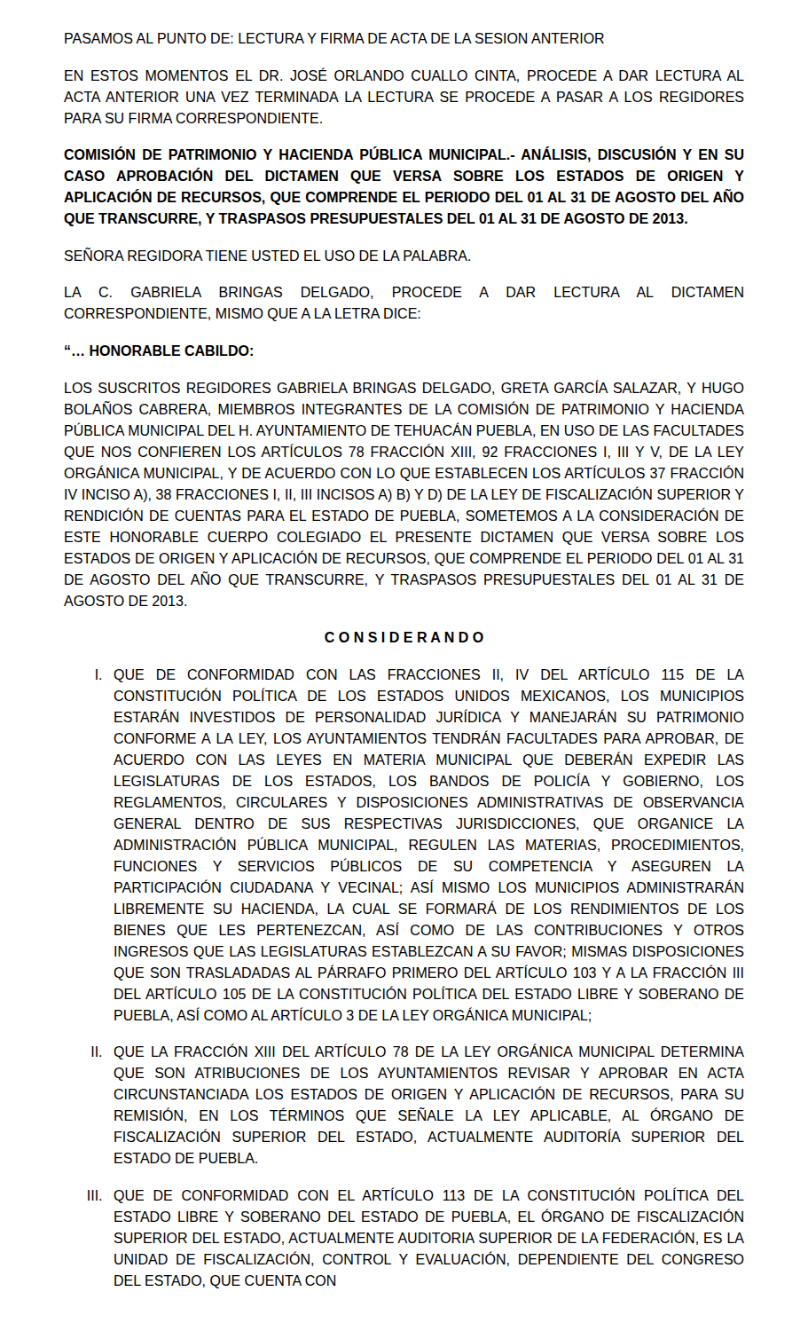PASAMOS AL PUNTO DE: LECTURA Y FIRMA DE ACTA DE LA SESION ANTERIOR
EN ESTOS MOMENTOS EL DR. JOSÉ ORLANDO CUALLO CINTA, PROCEDE A DAR LECTURA AL ACTA ANTERIOR UNA VEZ TERMINADA LA LECTURA SE PROCEDE A PASAR A LOS REGIDORES PARA SU FIRMA CORRESPONDIENTE.
COMISIÓN DE PATRIMONIO Y HACIENDA PÚBLICA MUNICIPAL.- ANÁLISIS, DISCUSIÓN Y EN SU CASO APROBACIÓN DEL DICTAMEN QUE VERSA SOBRE LOS ESTADOS DE ORIGEN Y APLICACIÓN DE RECURSOS, QUE COMPRENDE EL PERIODO DEL 01 AL 31 DE AGOSTO DEL AÑO QUE TRANSCURRE, Y TRASPASOS PRESUPUESTALES DEL 01 AL 31 DE AGOSTO DE 2013.
SEÑORA REGIDORA TIENE USTED EL USO DE LA PALABRA.
LA C. GABRIELA BRINGAS DELGADO, PROCEDE A DAR LECTURA AL DICTAMEN CORRESPONDIENTE, MISMO QUE A LA LETRA DICE:
“… HONORABLE CABILDO:
LOS SUSCRITOS REGIDORES GABRIELA BRINGAS DELGADO, GRETA GARCÍA SALAZAR, Y HUGO BOLAÑOS CABRERA, MIEMBROS INTEGRANTES DE LA COMISIÓN DE PATRIMONIO Y HACIENDA PÚBLICA MUNICIPAL DEL H. AYUNTAMIENTO DE TEHUACÁN PUEBLA, EN USO DE LAS FACULTADES QUE NOS CONFIEREN LOS ARTÍCULOS 78 FRACCIÓN XIII, 92 FRACCIONES I, III Y V, DE LA LEY ORGÁNICA MUNICIPAL, Y DE ACUERDO CON LO QUE ESTABLECEN LOS ARTÍCULOS 37 FRACCIÓN IV INCISO A), 38 FRACCIONES I, II, III INCISOS A) B) Y D) DE LA LEY DE FISCALIZACIÓN SUPERIOR Y RENDICIÓN DE CUENTAS PARA EL ESTADO DE PUEBLA, SOMETEMOS A LA CONSIDERACIÓN DE ESTE HONORABLE CUERPO COLEGIADO EL PRESENTE DICTAMEN QUE VERSA SOBRE LOS ESTADOS DE ORIGEN Y APLICACIÓN DE RECURSOS, QUE COMPRENDE EL PERIODO DEL 01 AL 31 DE AGOSTO DEL AÑO QUE TRANSCURRE, Y TRASPASOS PRESUPUESTALES DEL 01 AL 31 DE AGOSTO DE 2013.
C O N S I D E R A N D O
QUE DE CONFORMIDAD CON LAS FRACCIONES II, IV DEL ARTÍCULO 115 DE LA CONSTITUCIÓN POLÍTICA DE LOS ESTADOS UNIDOS MEXICANOS, LOS MUNICIPIOS ESTARÁN INVESTIDOS DE PERSONALIDAD JURÍDICA Y MANEJARÁN SU PATRIMONIO CONFORME A LA LEY, LOS AYUNTAMIENTOS TENDRÁN FACULTADES PARA APROBAR, DE ACUERDO CON LAS LEYES EN MATERIA MUNICIPAL QUE DEBERÁN EXPEDIR LAS LEGISLATURAS DE LOS ESTADOS, LOS BANDOS DE POLICÍA Y GOBIERNO, LOS REGLAMENTOS, CIRCULARES Y DISPOSICIONES ADMINISTRATIVAS DE OBSERVANCIA GENERAL DENTRO DE SUS RESPECTIVAS JURISDICCIONES, QUE ORGANICE LA ADMINISTRACIÓN PÚBLICA MUNICIPAL, REGULEN LAS MATERIAS, PROCEDIMIENTOS, FUNCIONES Y SERVICIOS PÚBLICOS DE SU COMPETENCIA Y ASEGUREN LA PARTICIPACIÓN CIUDADANA Y VECINAL; ASÍ MISMO LOS MUNICIPIOS ADMINISTRARÁN LIBREMENTE SU HACIENDA, LA CUAL SE FORMARÁ DE LOS RENDIMIENTOS DE LOS BIENES QUE LES PERTENEZCAN, ASÍ COMO DE LAS CONTRIBUCIONES Y OTROS INGRESOS QUE LAS LEGISLATURAS ESTABLEZCAN A SU FAVOR; MISMAS DISPOSICIONES QUE SON TRASLADADAS AL PÁRRAFO PRIMERO DEL ARTÍCULO 103 Y A LA FRACCIÓN III DEL ARTÍCULO 105 DE LA CONSTITUCIÓN POLÍTICA DEL ESTADO LIBRE Y SOBERANO DE PUEBLA, ASÍ COMO AL ARTÍCULO 3 DE LA LEY ORGÁNICA MUNICIPAL;
QUE LA FRACCIÓN XIII DEL ARTÍCULO 78 DE LA LEY ORGÁNICA MUNICIPAL DETERMINA QUE SON ATRIBUCIONES DE LOS AYUNTAMIENTOS REVISAR Y APROBAR EN ACTA CIRCUNSTANCIADA LOS ESTADOS DE ORIGEN Y APLICACIÓN DE RECURSOS, PARA SU REMISIÓN, EN LOS TÉRMINOS QUE SEÑALE LA LEY APLICABLE, AL ÓRGANO DE FISCALIZACIÓN SUPERIOR DEL ESTADO, ACTUALMENTE AUDITORÍA SUPERIOR DEL ESTADO DE PUEBLA.
QUE DE CONFORMIDAD CON EL ARTÍCULO 113 DE LA CONSTITUCIÓN POLÍTICA DEL ESTADO LIBRE Y SOBERANO DEL ESTADO DE PUEBLA, EL ÓRGANO DE FISCALIZACIÓN SUPERIOR DEL ESTADO, ACTUALMENTE AUDITORIA SUPERIOR DE LA FEDERACIÓN, ES LA UNIDAD DE FISCALIZACIÓN, CONTROL Y EVALUACIÓN, DEPENDIENTE DEL CONGRESO DEL ESTADO, QUE CUENTA CON